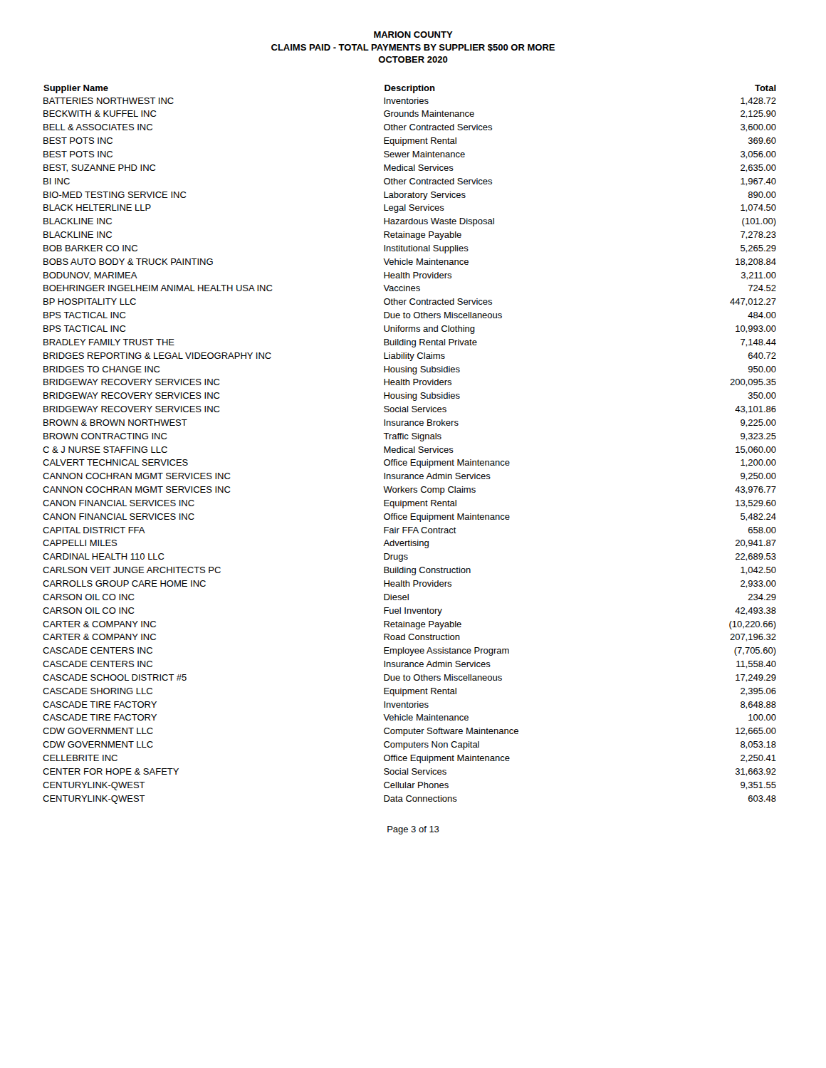MARION COUNTY
CLAIMS PAID - TOTAL PAYMENTS BY SUPPLIER $500 OR MORE
OCTOBER 2020
| Supplier Name | Description | Total |
| --- | --- | --- |
| BATTERIES NORTHWEST INC | Inventories | 1,428.72 |
| BECKWITH & KUFFEL INC | Grounds Maintenance | 2,125.90 |
| BELL & ASSOCIATES INC | Other Contracted Services | 3,600.00 |
| BEST POTS INC | Equipment Rental | 369.60 |
| BEST POTS INC | Sewer Maintenance | 3,056.00 |
| BEST, SUZANNE PHD INC | Medical Services | 2,635.00 |
| BI INC | Other Contracted Services | 1,967.40 |
| BIO-MED TESTING SERVICE INC | Laboratory Services | 890.00 |
| BLACK HELTERLINE LLP | Legal Services | 1,074.50 |
| BLACKLINE INC | Hazardous Waste Disposal | (101.00) |
| BLACKLINE INC | Retainage Payable | 7,278.23 |
| BOB BARKER CO INC | Institutional Supplies | 5,265.29 |
| BOBS AUTO BODY & TRUCK PAINTING | Vehicle Maintenance | 18,208.84 |
| BODUNOV, MARIMEA | Health Providers | 3,211.00 |
| BOEHRINGER INGELHEIM ANIMAL HEALTH USA INC | Vaccines | 724.52 |
| BP HOSPITALITY LLC | Other Contracted Services | 447,012.27 |
| BPS TACTICAL INC | Due to Others Miscellaneous | 484.00 |
| BPS TACTICAL INC | Uniforms and Clothing | 10,993.00 |
| BRADLEY FAMILY TRUST THE | Building Rental Private | 7,148.44 |
| BRIDGES REPORTING & LEGAL VIDEOGRAPHY INC | Liability Claims | 640.72 |
| BRIDGES TO CHANGE INC | Housing Subsidies | 950.00 |
| BRIDGEWAY RECOVERY SERVICES INC | Health Providers | 200,095.35 |
| BRIDGEWAY RECOVERY SERVICES INC | Housing Subsidies | 350.00 |
| BRIDGEWAY RECOVERY SERVICES INC | Social Services | 43,101.86 |
| BROWN & BROWN NORTHWEST | Insurance Brokers | 9,225.00 |
| BROWN CONTRACTING INC | Traffic Signals | 9,323.25 |
| C & J NURSE STAFFING LLC | Medical Services | 15,060.00 |
| CALVERT TECHNICAL SERVICES | Office Equipment Maintenance | 1,200.00 |
| CANNON COCHRAN MGMT SERVICES INC | Insurance Admin Services | 9,250.00 |
| CANNON COCHRAN MGMT SERVICES INC | Workers Comp Claims | 43,976.77 |
| CANON FINANCIAL SERVICES INC | Equipment Rental | 13,529.60 |
| CANON FINANCIAL SERVICES INC | Office Equipment Maintenance | 5,482.24 |
| CAPITAL DISTRICT FFA | Fair FFA Contract | 658.00 |
| CAPPELLI MILES | Advertising | 20,941.87 |
| CARDINAL HEALTH 110 LLC | Drugs | 22,689.53 |
| CARLSON VEIT JUNGE ARCHITECTS PC | Building Construction | 1,042.50 |
| CARROLLS GROUP CARE HOME INC | Health Providers | 2,933.00 |
| CARSON OIL CO INC | Diesel | 234.29 |
| CARSON OIL CO INC | Fuel Inventory | 42,493.38 |
| CARTER & COMPANY INC | Retainage Payable | (10,220.66) |
| CARTER & COMPANY INC | Road Construction | 207,196.32 |
| CASCADE CENTERS INC | Employee Assistance Program | (7,705.60) |
| CASCADE CENTERS INC | Insurance Admin Services | 11,558.40 |
| CASCADE SCHOOL DISTRICT #5 | Due to Others Miscellaneous | 17,249.29 |
| CASCADE SHORING LLC | Equipment Rental | 2,395.06 |
| CASCADE TIRE FACTORY | Inventories | 8,648.88 |
| CASCADE TIRE FACTORY | Vehicle Maintenance | 100.00 |
| CDW GOVERNMENT LLC | Computer Software Maintenance | 12,665.00 |
| CDW GOVERNMENT LLC | Computers Non Capital | 8,053.18 |
| CELLEBRITE INC | Office Equipment Maintenance | 2,250.41 |
| CENTER FOR HOPE & SAFETY | Social Services | 31,663.92 |
| CENTURYLINK-QWEST | Cellular Phones | 9,351.55 |
| CENTURYLINK-QWEST | Data Connections | 603.48 |
Page 3 of 13